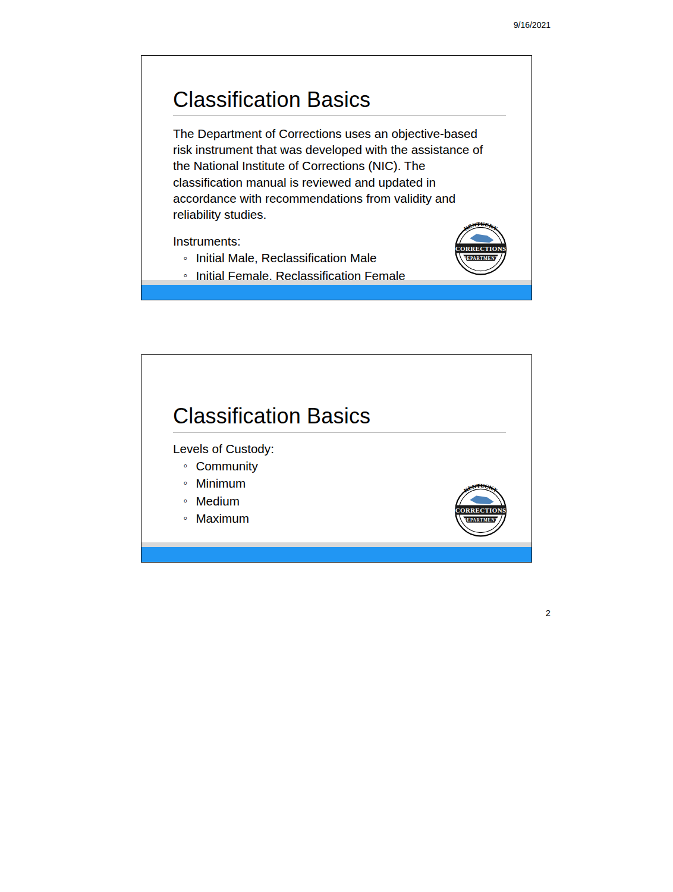9/16/2021
Classification Basics
The Department of Corrections uses an objective-based risk instrument that was developed with the assistance of the National Institute of Corrections (NIC). The classification manual is reviewed and updated in accordance with recommendations from validity and reliability studies.
Instruments:
Initial Male, Reclassification Male
Initial Female, Reclassification Female
KENTUCKY CORRECTIONS DEPARTMENT
Classification Basics
Levels of Custody:
Community
Minimum
Medium
Maximum
KENTUCKY CORRECTIONS DEPARTMENT
2